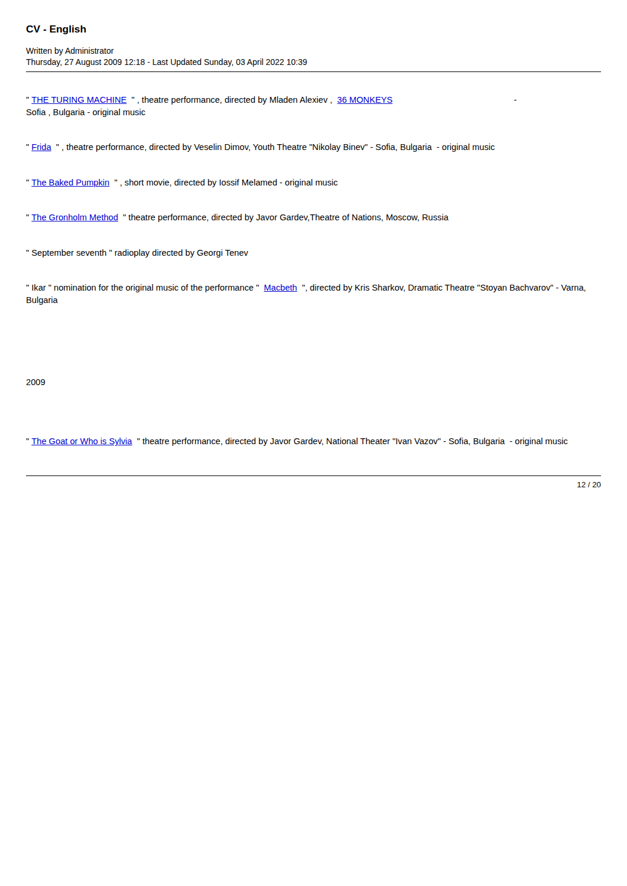CV - English
Written by Administrator
Thursday, 27 August 2009 12:18 - Last Updated Sunday, 03 April 2022 10:39
" THE TURING MACHINE " , theatre performance, directed by Mladen Alexiev , 36 MONKEYS -
Sofia , Bulgaria - original music
" Frida " , theatre performance, directed by Veselin Dimov, Youth Theatre "Nikolay Binev" - Sofia, Bulgaria - original music
" The Baked Pumpkin " , short movie, directed by Iossif Melamed - original music
" The Gronholm Method " theatre performance, directed by Javor Gardev,Theatre of Nations, Moscow, Russia
" September seventh " radioplay directed by Georgi Tenev
" Ikar " nomination for the original music of the performance " Macbeth ", directed by Kris Sharkov, Dramatic Theatre "Stoyan Bachvarov" - Varna, Bulgaria
2009
" The Goat or Who is Sylvia " theatre performance, directed by Javor Gardev, National Theater "Ivan Vazov" - Sofia, Bulgaria - original music
12 / 20